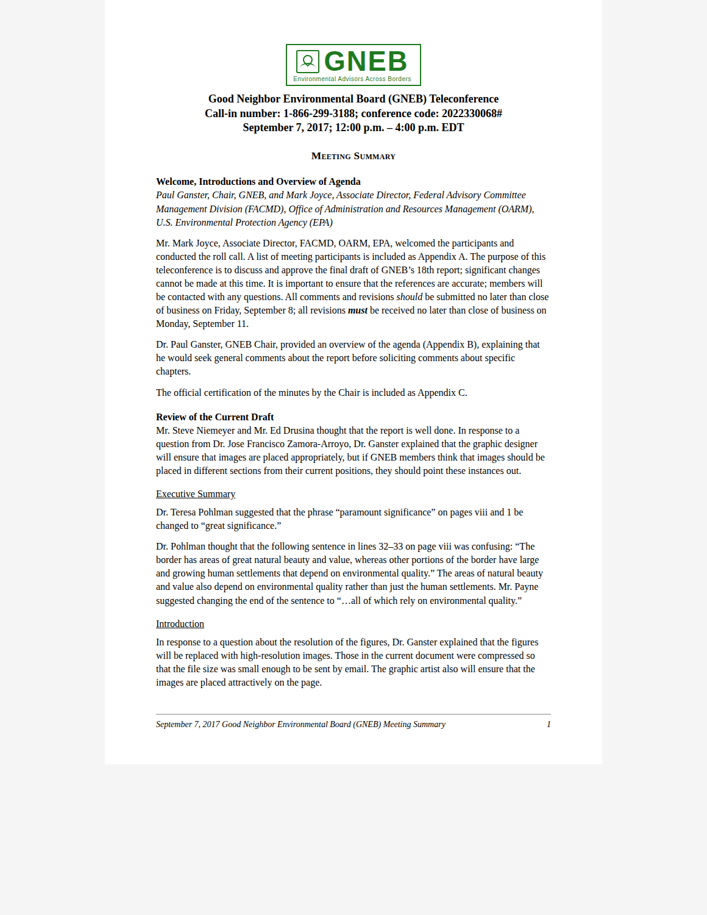GNEB
Environmental Advisors Across Borders
Good Neighbor Environmental Board (GNEB) Teleconference Call-in number: 1-866-299-3188; conference code: 2022330068# September 7, 2017; 12:00 p.m. – 4:00 p.m. EDT
Meeting Summary
Welcome, Introductions and Overview of Agenda
Paul Ganster, Chair, GNEB, and Mark Joyce, Associate Director, Federal Advisory Committee Management Division (FACMD), Office of Administration and Resources Management (OARM),
U.S. Environmental Protection Agency (EPA)
Mr. Mark Joyce, Associate Director, FACMD, OARM, EPA, welcomed the participants and conducted the roll call. A list of meeting participants is included as Appendix A. The purpose of this teleconference is to discuss and approve the final draft of GNEB’s 18th report; significant changes cannot be made at this time. It is important to ensure that the references are accurate; members will be contacted with any questions. All comments and revisions should be submitted no later than close of business on Friday, September 8; all revisions must be received no later than close of business on Monday, September 11.
Dr. Paul Ganster, GNEB Chair, provided an overview of the agenda (Appendix B), explaining that he would seek general comments about the report before soliciting comments about specific chapters.
The official certification of the minutes by the Chair is included as Appendix C.
Review of the Current Draft
Mr. Steve Niemeyer and Mr. Ed Drusina thought that the report is well done. In response to a question from Dr. Jose Francisco Zamora-Arroyo, Dr. Ganster explained that the graphic designer will ensure that images are placed appropriately, but if GNEB members think that images should be placed in different sections from their current positions, they should point these instances out.
Executive Summary
Dr. Teresa Pohlman suggested that the phrase “paramount significance” on pages viii and 1 be changed to “great significance.”
Dr. Pohlman thought that the following sentence in lines 32–33 on page viii was confusing: “The border has areas of great natural beauty and value, whereas other portions of the border have large and growing human settlements that depend on environmental quality.” The areas of natural beauty and value also depend on environmental quality rather than just the human settlements. Mr. Payne suggested changing the end of the sentence to “…all of which rely on environmental quality.”
Introduction
In response to a question about the resolution of the figures, Dr. Ganster explained that the figures will be replaced with high-resolution images. Those in the current document were compressed so that the file size was small enough to be sent by email. The graphic artist also will ensure that the images are placed attractively on the page.
September 7, 2017 Good Neighbor Environmental Board (GNEB) Meeting Summary 1